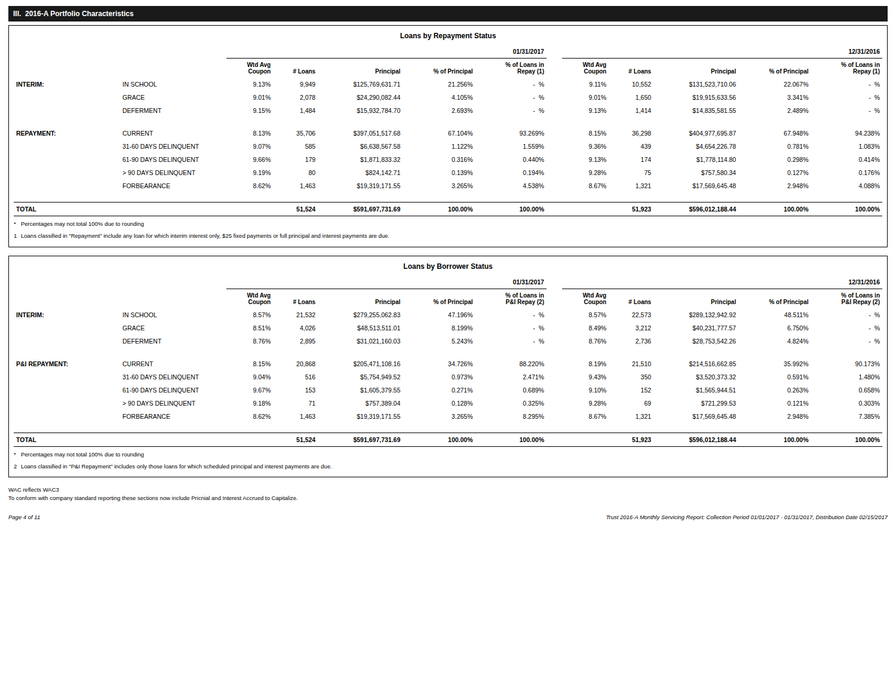III. 2016-A Portfolio Characteristics
Loans by Repayment Status
| | | 01/31/2017 | | 12/31/2016 |
| --- | --- | --- | --- | --- |
| | | Wtd Avg Coupon | # Loans | Principal | % of Principal | % of Loans in Repay (1) | | Wtd Avg Coupon | # Loans | Principal | % of Principal | % of Loans in Repay (1) |
| INTERIM: | IN SCHOOL | 9.13% | 9,949 | $125,769,631.71 | 21.256% | - % | | 9.11% | 10,552 | $131,523,710.06 | 22.067% | - % |
| | GRACE | 9.01% | 2,078 | $24,290,082.44 | 4.105% | - % | | 9.01% | 1,650 | $19,915,633.56 | 3.341% | - % |
| | DEFERMENT | 9.15% | 1,484 | $15,932,784.70 | 2.693% | - % | | 9.13% | 1,414 | $14,835,581.55 | 2.489% | - % |
| REPAYMENT: | CURRENT | 8.13% | 35,706 | $397,051,517.68 | 67.104% | 93.269% | | 8.15% | 36,298 | $404,977,695.87 | 67.948% | 94.238% |
| | 31-60 DAYS DELINQUENT | 9.07% | 585 | $6,638,567.58 | 1.122% | 1.559% | | 9.36% | 439 | $4,654,226.78 | 0.781% | 1.083% |
| | 61-90 DAYS DELINQUENT | 9.66% | 179 | $1,871,833.32 | 0.316% | 0.440% | | 9.13% | 174 | $1,778,114.80 | 0.298% | 0.414% |
| | > 90 DAYS DELINQUENT | 9.19% | 80 | $824,142.71 | 0.139% | 0.194% | | 9.28% | 75 | $757,580.34 | 0.127% | 0.176% |
| | FORBEARANCE | 8.62% | 1,463 | $19,319,171.55 | 3.265% | 4.538% | | 8.67% | 1,321 | $17,569,645.48 | 2.948% | 4.088% |
| TOTAL | | | 51,524 | $591,697,731.69 | 100.00% | 100.00% | | | 51,923 | $596,012,188.44 | 100.00% | 100.00% |
*Percentages may not total 100% due to rounding
1 Loans classified in "Repayment" include any loan for which interim interest only, $25 fixed payments or full principal and interest payments are due.
Loans by Borrower Status
| | | 01/31/2017 | | 12/31/2016 |
| --- | --- | --- | --- | --- |
| | | Wtd Avg Coupon | # Loans | Principal | % of Principal | % of Loans in P&I Repay (2) | | Wtd Avg Coupon | # Loans | Principal | % of Principal | % of Loans in P&I Repay (2) |
| INTERIM: | IN SCHOOL | 8.57% | 21,532 | $279,255,062.83 | 47.196% | - % | | 8.57% | 22,573 | $289,132,942.92 | 48.511% | - % |
| | GRACE | 8.51% | 4,026 | $48,513,511.01 | 8.199% | - % | | 8.49% | 3,212 | $40,231,777.57 | 6.750% | - % |
| | DEFERMENT | 8.76% | 2,895 | $31,021,160.03 | 5.243% | - % | | 8.76% | 2,736 | $28,753,542.26 | 4.824% | - % |
| P&I REPAYMENT: | CURRENT | 8.15% | 20,868 | $205,471,108.16 | 34.726% | 88.220% | | 8.19% | 21,510 | $214,516,662.85 | 35.992% | 90.173% |
| | 31-60 DAYS DELINQUENT | 9.04% | 516 | $5,754,949.52 | 0.973% | 2.471% | | 9.43% | 350 | $3,520,373.32 | 0.591% | 1.480% |
| | 61-90 DAYS DELINQUENT | 9.67% | 153 | $1,605,379.55 | 0.271% | 0.689% | | 9.10% | 152 | $1,565,944.51 | 0.263% | 0.658% |
| | > 90 DAYS DELINQUENT | 9.18% | 71 | $757,389.04 | 0.128% | 0.325% | | 9.28% | 69 | $721,299.53 | 0.121% | 0.303% |
| | FORBEARANCE | 8.62% | 1,463 | $19,319,171.55 | 3.265% | 8.295% | | 8.67% | 1,321 | $17,569,645.48 | 2.948% | 7.385% |
| TOTAL | | | 51,524 | $591,697,731.69 | 100.00% | 100.00% | | | 51,923 | $596,012,188.44 | 100.00% | 100.00% |
*Percentages may not total 100% due to rounding
2 Loans classified in "P&I Repayment" includes only those loans for which scheduled principal and interest payments are due.
WAC reflects WAC3
To conform with company standard reporting these sections now include Pricnial and Interest Accrued to Capitalize.
Page 4 of 11
Trust 2016-A Monthly Servicing Report: Collection Period 01/01/2017 - 01/31/2017, Distribution Date 02/15/2017